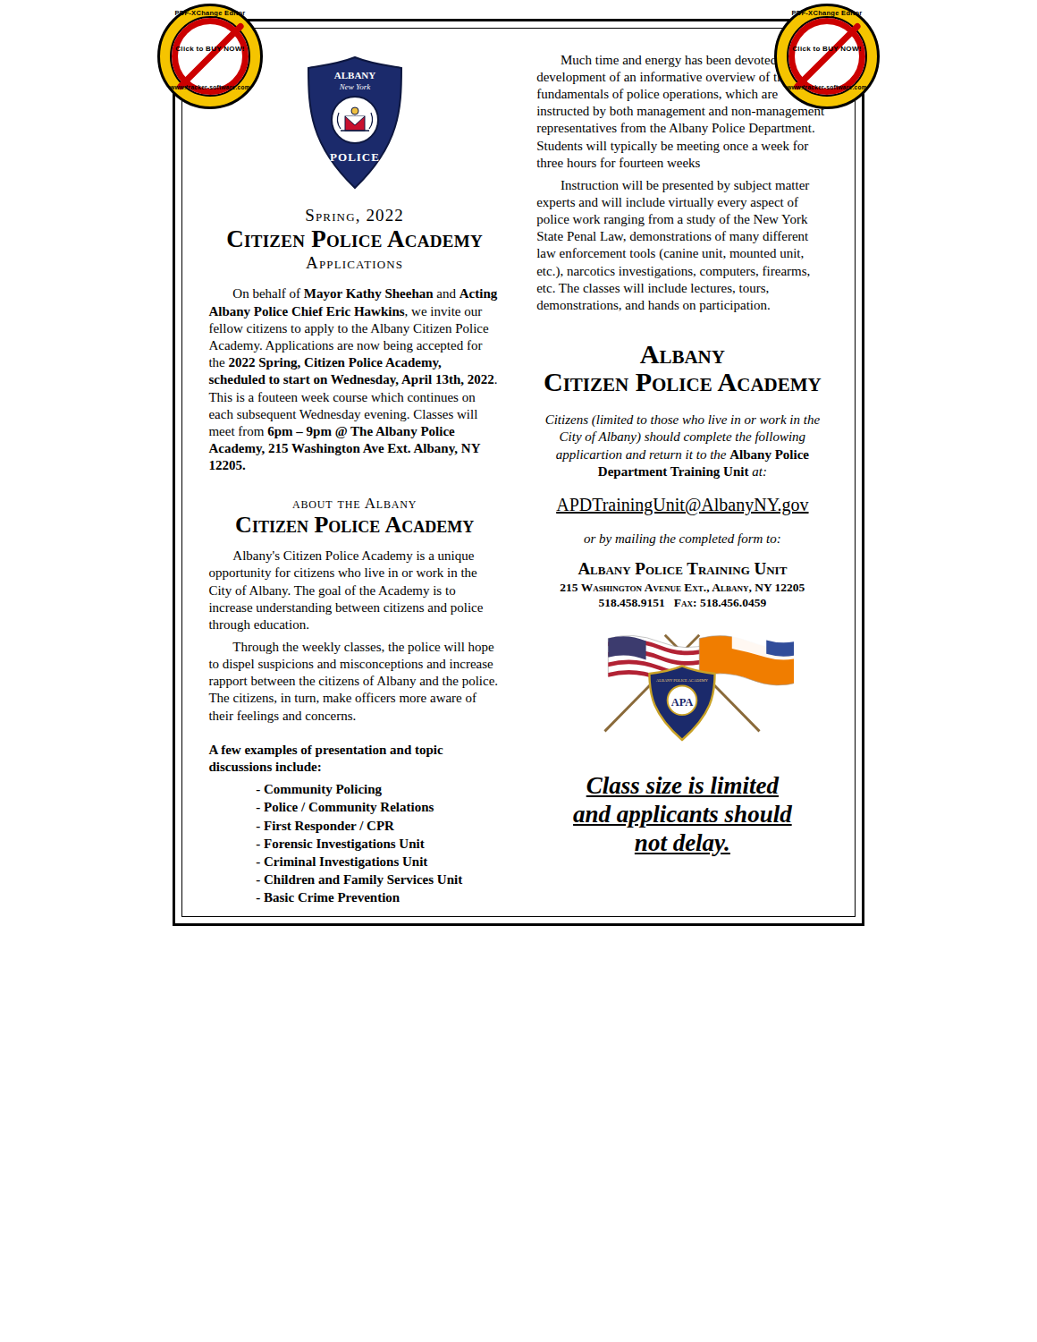PDF-XChange Editor
Click to BUY NOW!
www.tracker-software.com
PDF-XChange Editor
Click to BUY NOW!
www.tracker-software.com
ALBANY New York POLICE
Spring, 2022
Citizen Police Academy
Applications
On behalf of Mayor Kathy Sheehan and Acting Albany Police Chief Eric Hawkins, we invite our fellow citizens to apply to the Albany Citizen Police Academy. Applications are now being accepted for the 2022 Spring, Citizen Police Academy, scheduled to start on Wednesday, April 13th, 2022. This is a fouteen week course which continues on each subsequent Wednesday evening. Classes will meet from 6pm – 9pm @ The Albany Police Academy, 215 Washington Ave Ext. Albany, NY 12205.
about the Albany
Citizen Police Academy
Albany's Citizen Police Academy is a unique opportunity for citizens who live in or work in the City of Albany. The goal of the Academy is to increase understanding between citizens and police through education.
Through the weekly classes, the police will hope to dispel suspicions and misconceptions and increase rapport between the citizens of Albany and the police. The citizens, in turn, make officers more aware of their feelings and concerns.
A few examples of presentation and topic discussions include:
Community Policing
Police / Community Relations
First Responder / CPR
Forensic Investigations Unit
Criminal Investigations Unit
Children and Family Services Unit
Basic Crime Prevention
Much time and energy has been devoted to development of an informative overview of the fundamentals of police operations, which are instructed by both management and non-management representatives from the Albany Police Department. Students will typically be meeting once a week for three hours for fourteen weeks
Instruction will be presented by subject matter experts and will include virtually every aspect of police work ranging from a study of the New York State Penal Law, demonstrations of many different law enforcement tools (canine unit, mounted unit, etc.), narcotics investigations, computers, firearms, etc. The classes will include lectures, tours, demonstrations, and hands on participation.
Albany
Citizen Police Academy
Citizens (limited to those who live in or work in the City of Albany) should complete the following applicartion and return it to the Albany Police Department Training Unit at:
APDTrainingUnit@AlbanyNY.gov
or by mailing the completed form to:
Albany Police Training Unit
215 Washington Avenue Ext., Albany, NY 12205
518.458.9151 Fax: 518.456.0459
APA ALBANY POLICE ACADEMY
Class size is limited
and applicants should
not delay.